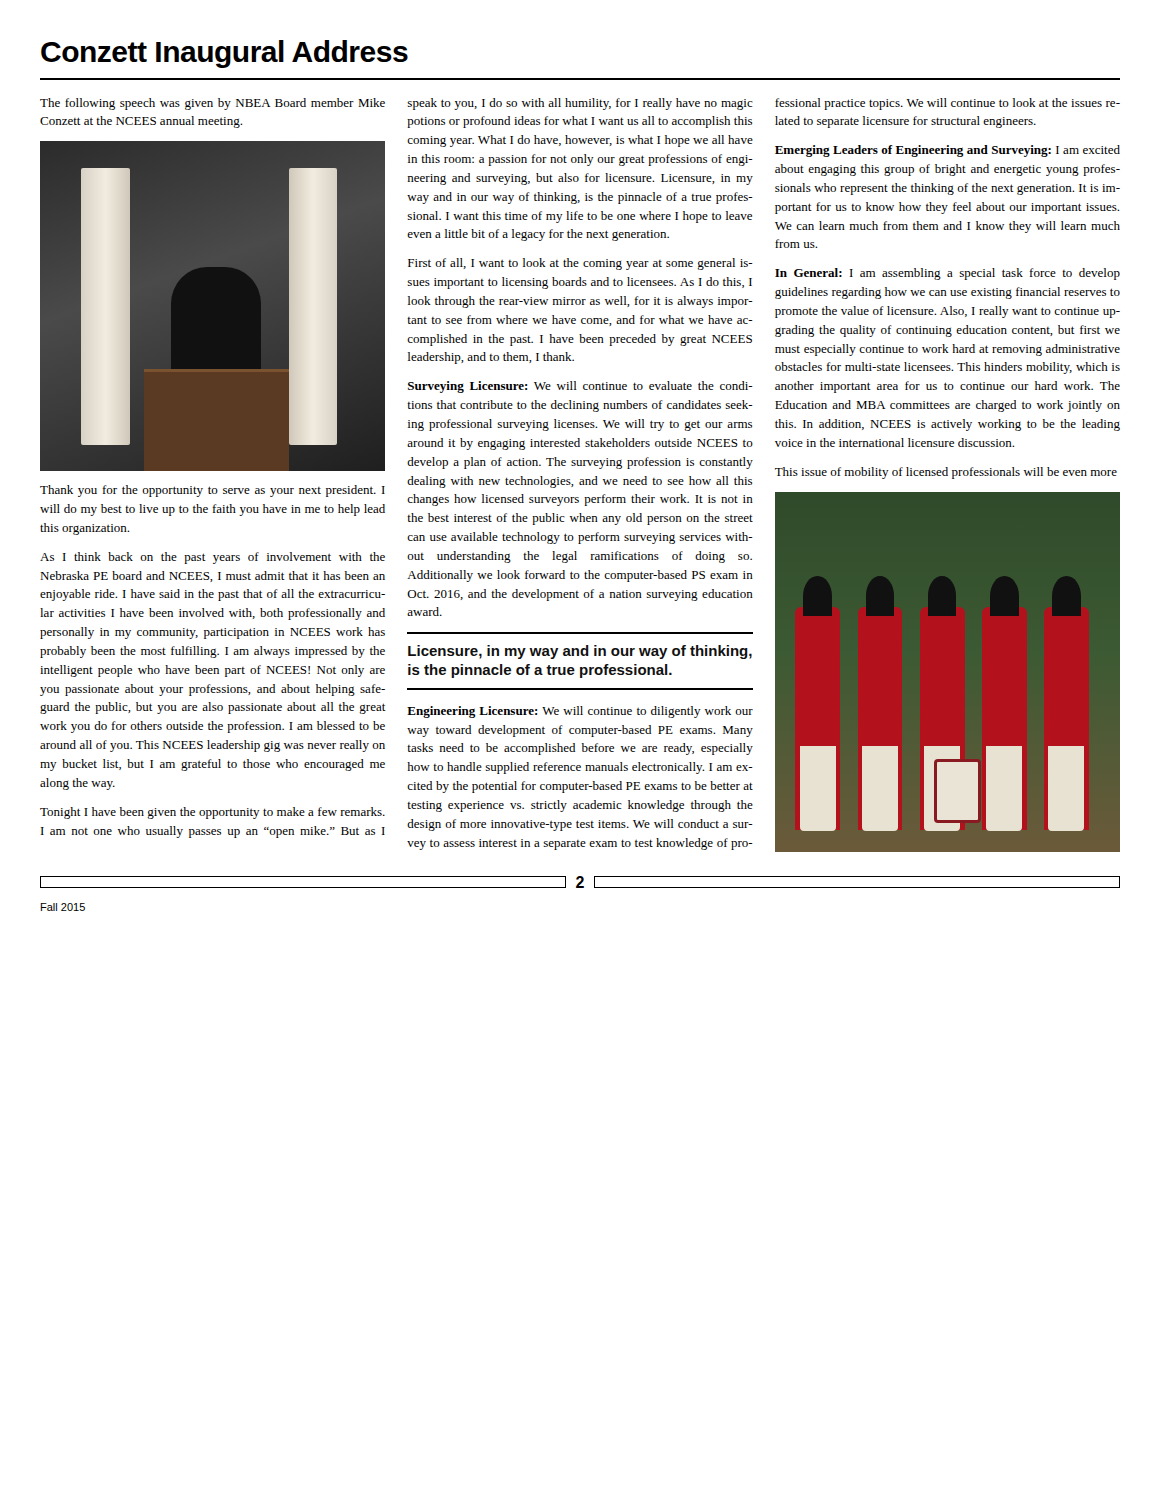Conzett Inaugural Address
The following speech was given by NBEA Board member Mike Conzett at the NCEES annual meeting.
Thank you for the opportunity to serve as your next president. I will do my best to live up to the faith you have in me to help lead this organization.
As I think back on the past years of involvement with the Nebraska PE board and NCEES, I must admit that it has been an enjoyable ride. I have said in the past that of all the extracurricular activities I have been involved with, both professionally and personally in my community, participation in NCEES work has probably been the most fulfilling. I am always impressed by the intelligent people who have been part of NCEES! Not only are you passionate about your professions, and about helping safeguard the public, but you are also passionate about all the great work you do for others outside the profession. I am blessed to be around all of you. This NCEES leadership gig was never really on my bucket list, but I am grateful to those who encouraged me along the way.
Tonight I have been given the opportunity to make a few remarks. I am not one who usually passes up an “open mike.” But as I speak to you, I do so with all humility, for I really have no magic potions or profound ideas for what I want us all to accomplish this coming year. What I do have, however, is what I hope we all have in this room: a passion for not only our great professions of engineering and surveying, but also for licensure. Licensure, in my way and in our way of thinking, is the pinnacle of a true professional. I want this time of my life to be one where I hope to leave even a little bit of a legacy for the next generation.
First of all, I want to look at the coming year at some general issues important to licensing boards and to licensees. As I do this, I look through the rear-view mirror as well, for it is always important to see from where we have come, and for what we have accomplished in the past. I have been preceded by great NCEES leadership, and to them, I thank.
Surveying Licensure: We will continue to evaluate the conditions that contribute to the declining numbers of candidates seeking professional surveying licenses. We will try to get our arms around it by engaging interested stakeholders outside NCEES to develop a plan of action. The surveying profession is constantly dealing with new technologies, and we need to see how all this changes how licensed surveyors perform their work. It is not in the best interest of the public when any old person on the street can use available technology to perform surveying services without understanding the legal ramifications of doing so. Additionally we look forward to the computer-based PS exam in Oct. 2016, and the development of a nation surveying education award.
Licensure, in my way and in our way of thinking, is the pinnacle of a true professional.
Engineering Licensure: We will continue to diligently work our way toward development of computer-based PE exams. Many tasks need to be accomplished before we are ready, especially how to handle supplied reference manuals electronically. I am excited by the potential for computer-based PE exams to be better at testing experience vs. strictly academic knowledge through the design of more innovative-type test items. We will conduct a survey to assess interest in a separate exam to test knowledge of professional practice topics. We will continue to look at the issues related to separate licensure for structural engineers.
Emerging Leaders of Engineering and Surveying: I am excited about engaging this group of bright and energetic young professionals who represent the thinking of the next generation. It is important for us to know how they feel about our important issues. We can learn much from them and I know they will learn much from us.
In General: I am assembling a special task force to develop guidelines regarding how we can use existing financial reserves to promote the value of licensure. Also, I really want to continue upgrading the quality of continuing education content, but first we must especially continue to work hard at removing administrative obstacles for multi-state licensees. This hinders mobility, which is another important area for us to continue our hard work. The Education and MBA committees are charged to work jointly on this. In addition, NCEES is actively working to be the leading voice in the international licensure discussion.
This issue of mobility of licensed professionals will be even more
2
Fall 2015